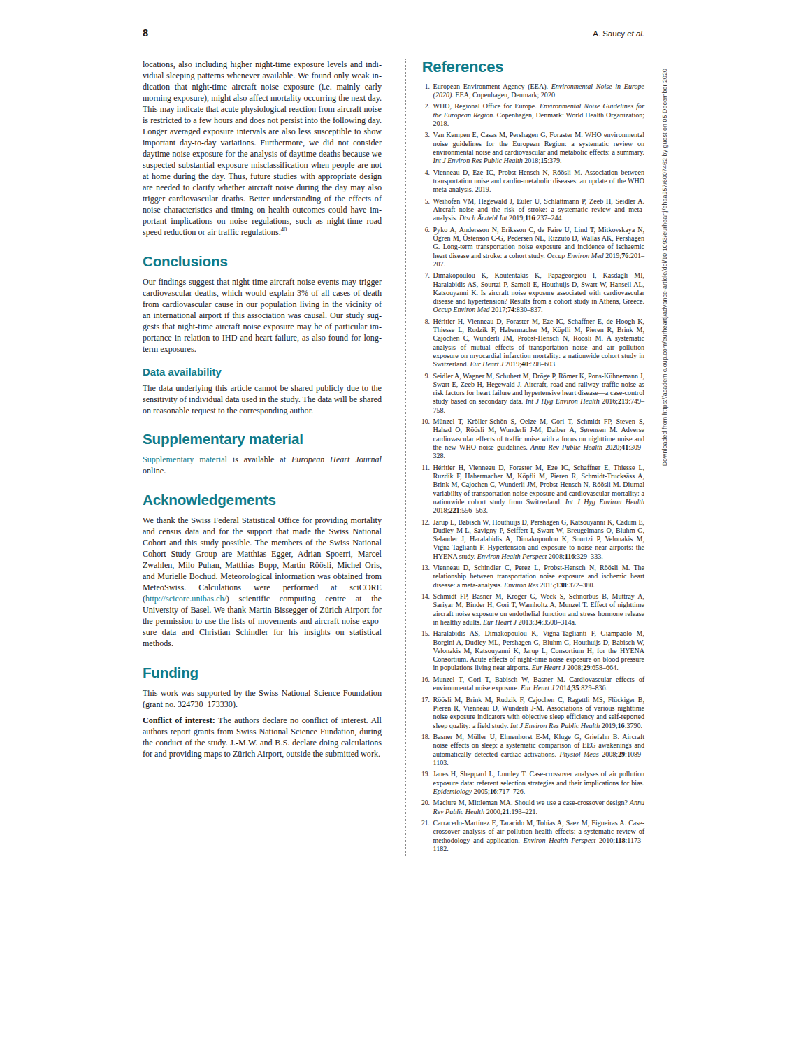8
A. Saucy et al.
Downloaded from https://academic.oup.com/eurheartj/advance-article/doi/10.1093/eurheartj/ehaa957/6007462 by guest on 05 December 2020
locations, also including higher night-time exposure levels and individual sleeping patterns whenever available. We found only weak indication that night-time aircraft noise exposure (i.e. mainly early morning exposure), might also affect mortality occurring the next day. This may indicate that acute physiological reaction from aircraft noise is restricted to a few hours and does not persist into the following day. Longer averaged exposure intervals are also less susceptible to show important day-to-day variations. Furthermore, we did not consider daytime noise exposure for the analysis of daytime deaths because we suspected substantial exposure misclassification when people are not at home during the day. Thus, future studies with appropriate design are needed to clarify whether aircraft noise during the day may also trigger cardiovascular deaths. Better understanding of the effects of noise characteristics and timing on health outcomes could have important implications on noise regulations, such as night-time road speed reduction or air traffic regulations.40
Conclusions
Our findings suggest that night-time aircraft noise events may trigger cardiovascular deaths, which would explain 3% of all cases of death from cardiovascular cause in our population living in the vicinity of an international airport if this association was causal. Our study suggests that night-time aircraft noise exposure may be of particular importance in relation to IHD and heart failure, as also found for long-term exposures.
Data availability
The data underlying this article cannot be shared publicly due to the sensitivity of individual data used in the study. The data will be shared on reasonable request to the corresponding author.
Supplementary material
Supplementary material is available at European Heart Journal online.
Acknowledgements
We thank the Swiss Federal Statistical Office for providing mortality and census data and for the support that made the Swiss National Cohort and this study possible. The members of the Swiss National Cohort Study Group are Matthias Egger, Adrian Spoerri, Marcel Zwahlen, Milo Puhan, Matthias Bopp, Martin Röösli, Michel Oris, and Murielle Bochud. Meteorological information was obtained from MeteoSwiss. Calculations were performed at sciCORE (http://scicore.unibas.ch/) scientific computing centre at the University of Basel. We thank Martin Bissegger of Zürich Airport for the permission to use the lists of movements and aircraft noise exposure data and Christian Schindler for his insights on statistical methods.
Funding
This work was supported by the Swiss National Science Foundation (grant no. 324730_173330).
Conflict of interest: The authors declare no conflict of interest. All authors report grants from Swiss National Science Fundation, during the conduct of the study. J.-M.W. and B.S. declare doing calculations for and providing maps to Zürich Airport, outside the submitted work.
References
European Environment Agency (EEA). Environmental Noise in Europe (2020). EEA, Copenhagen, Denmark; 2020.
WHO, Regional Office for Europe. Environmental Noise Guidelines for the European Region. Copenhagen, Denmark: World Health Organization; 2018.
Van Kempen E, Casas M, Pershagen G, Foraster M. WHO environmental noise guidelines for the European Region: a systematic review on environmental noise and cardiovascular and metabolic effects: a summary. Int J Environ Res Public Health 2018;15:379.
Vienneau D, Eze IC, Probst-Hensch N, Röösli M. Association between transportation noise and cardio-metabolic diseases: an update of the WHO meta-analysis. 2019.
Weihofen VM, Hegewald J, Euler U, Schlattmann P, Zeeb H, Seidler A. Aircraft noise and the risk of stroke: a systematic review and meta-analysis. Dtsch Ärztebl Int 2019;116:237–244.
Pyko A, Andersson N, Eriksson C, de Faire U, Lind T, Mitkovskaya N, Ögren M, Östenson C-G, Pedersen NL, Rizzuto D, Wallas AK, Pershagen G. Long-term transportation noise exposure and incidence of ischaemic heart disease and stroke: a cohort study. Occup Environ Med 2019;76:201–207.
Dimakopoulou K, Koutentakis K, Papageorgiou I, Kasdagli MI, Haralabidis AS, Sourtzi P, Samoli E, Houthuijs D, Swart W, Hansell AL, Katsouyanni K. Is aircraft noise exposure associated with cardiovascular disease and hypertension? Results from a cohort study in Athens, Greece. Occup Environ Med 2017;74:830–837.
Héritier H, Vienneau D, Foraster M, Eze IC, Schaffner E, de Hoogh K, Thiesse L, Rudzik F, Habermacher M, Köpfli M, Pieren R, Brink M, Cajochen C, Wunderli JM, Probst-Hensch N, Röösli M. A systematic analysis of mutual effects of transportation noise and air pollution exposure on myocardial infarction mortality: a nationwide cohort study in Switzerland. Eur Heart J 2019;40:598–603.
Seidler A, Wagner M, Schubert M, Dröge P, Römer K, Pons-Kühnemann J, Swart E, Zeeb H, Hegewald J. Aircraft, road and railway traffic noise as risk factors for heart failure and hypertensive heart disease—a case-control study based on secondary data. Int J Hyg Environ Health 2016;219:749–758.
Münzel T, Kröller-Schön S, Oelze M, Gori T, Schmidt FP, Steven S, Hahad O, Röösli M, Wunderli J-M, Daiber A, Sørensen M. Adverse cardiovascular effects of traffic noise with a focus on nighttime noise and the new WHO noise guidelines. Annu Rev Public Health 2020;41:309–328.
Héritier H, Vienneau D, Foraster M, Eze IC, Schaffner E, Thiesse L, Ruzdik F, Habermacher M, Köpfli M, Pieren R, Schmidt-Trucksäss A, Brink M, Cajochen C, Wunderli JM, Probst-Hensch N, Röösli M. Diurnal variability of transportation noise exposure and cardiovascular mortality: a nationwide cohort study from Switzerland. Int J Hyg Environ Health 2018;221:556–563.
Jarup L, Babisch W, Houthuijs D, Pershagen G, Katsouyanni K, Cadum E, Dudley M-L, Savigny P, Seiffert I, Swart W, Breugelmans O, Bluhm G, Selander J, Haralabidis A, Dimakopoulou K, Sourtzi P, Velonakis M, Vigna-Taglianti F. Hypertension and exposure to noise near airports: the HYENA study. Environ Health Perspect 2008;116:329–333.
Vienneau D, Schindler C, Perez L, Probst-Hensch N, Röösli M. The relationship between transportation noise exposure and ischemic heart disease: a meta-analysis. Environ Res 2015;138:372–380.
Schmidt FP, Basner M, Kroger G, Weck S, Schnorbus B, Muttray A, Sariyar M, Binder H, Gori T, Warnholtz A, Munzel T. Effect of nighttime aircraft noise exposure on endothelial function and stress hormone release in healthy adults. Eur Heart J 2013;34:3508–314a.
Haralabidis AS, Dimakopoulou K, Vigna-Taglianti F, Giampaolo M, Borgini A, Dudley ML, Pershagen G, Bluhm G, Houthuijs D, Babisch W, Velonakis M, Katsouyanni K, Jarup L, Consortium H; for the HYENA Consortium. Acute effects of night-time noise exposure on blood pressure in populations living near airports. Eur Heart J 2008;29:658–664.
Munzel T, Gori T, Babisch W, Basner M. Cardiovascular effects of environmental noise exposure. Eur Heart J 2014;35:829–836.
Röösli M, Brink M, Rudzik F, Cajochen C, Ragettli MS, Flückiger B, Pieren R, Vienneau D, Wunderli J-M. Associations of various nighttime noise exposure indicators with objective sleep efficiency and self-reported sleep quality: a field study. Int J Environ Res Public Health 2019;16:3790.
Basner M, Müller U, Elmenhorst E-M, Kluge G, Griefahn B. Aircraft noise effects on sleep: a systematic comparison of EEG awakenings and automatically detected cardiac activations. Physiol Meas 2008;29:1089–1103.
Janes H, Sheppard L, Lumley T. Case-crossover analyses of air pollution exposure data: referent selection strategies and their implications for bias. Epidemiology 2005;16:717–726.
Maclure M, Mittleman MA. Should we use a case-crossover design? Annu Rev Public Health 2000;21:193–221.
Carracedo-Martínez E, Taracido M, Tobias A, Saez M, Figueiras A. Case-crossover analysis of air pollution health effects: a systematic review of methodology and application. Environ Health Perspect 2010;118:1173–1182.